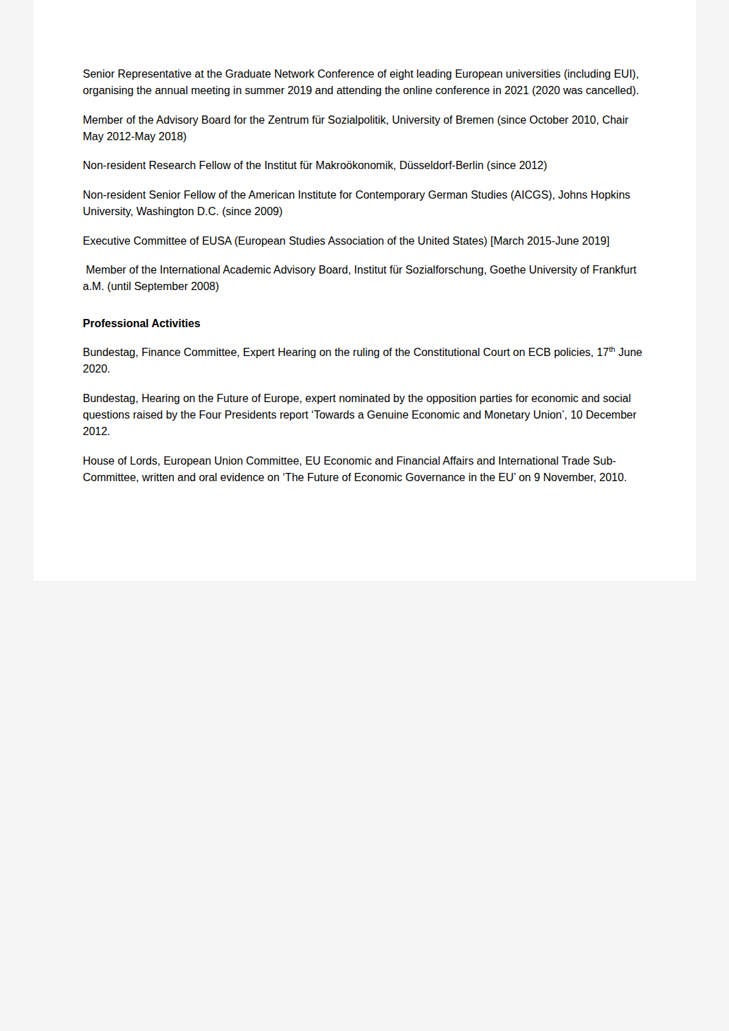Senior Representative at the Graduate Network Conference of eight leading European universities (including EUI), organising the annual meeting in summer 2019 and attending the online conference in 2021 (2020 was cancelled).
Member of the Advisory Board for the Zentrum für Sozialpolitik, University of Bremen (since October 2010, Chair May 2012-May 2018)
Non-resident Research Fellow of the Institut für Makroökonomik, Düsseldorf-Berlin (since 2012)
Non-resident Senior Fellow of the American Institute for Contemporary German Studies (AICGS), Johns Hopkins University, Washington D.C. (since 2009)
Executive Committee of EUSA (European Studies Association of the United States) [March 2015-June 2019]
Member of the International Academic Advisory Board, Institut für Sozialforschung, Goethe University of Frankfurt a.M. (until September 2008)
Professional Activities
Bundestag, Finance Committee, Expert Hearing on the ruling of the Constitutional Court on ECB policies, 17th June 2020.
Bundestag, Hearing on the Future of Europe, expert nominated by the opposition parties for economic and social questions raised by the Four Presidents report ‘Towards a Genuine Economic and Monetary Union’, 10 December 2012.
House of Lords, European Union Committee, EU Economic and Financial Affairs and International Trade Sub-Committee, written and oral evidence on ‘The Future of Economic Governance in the EU’ on 9 November, 2010.